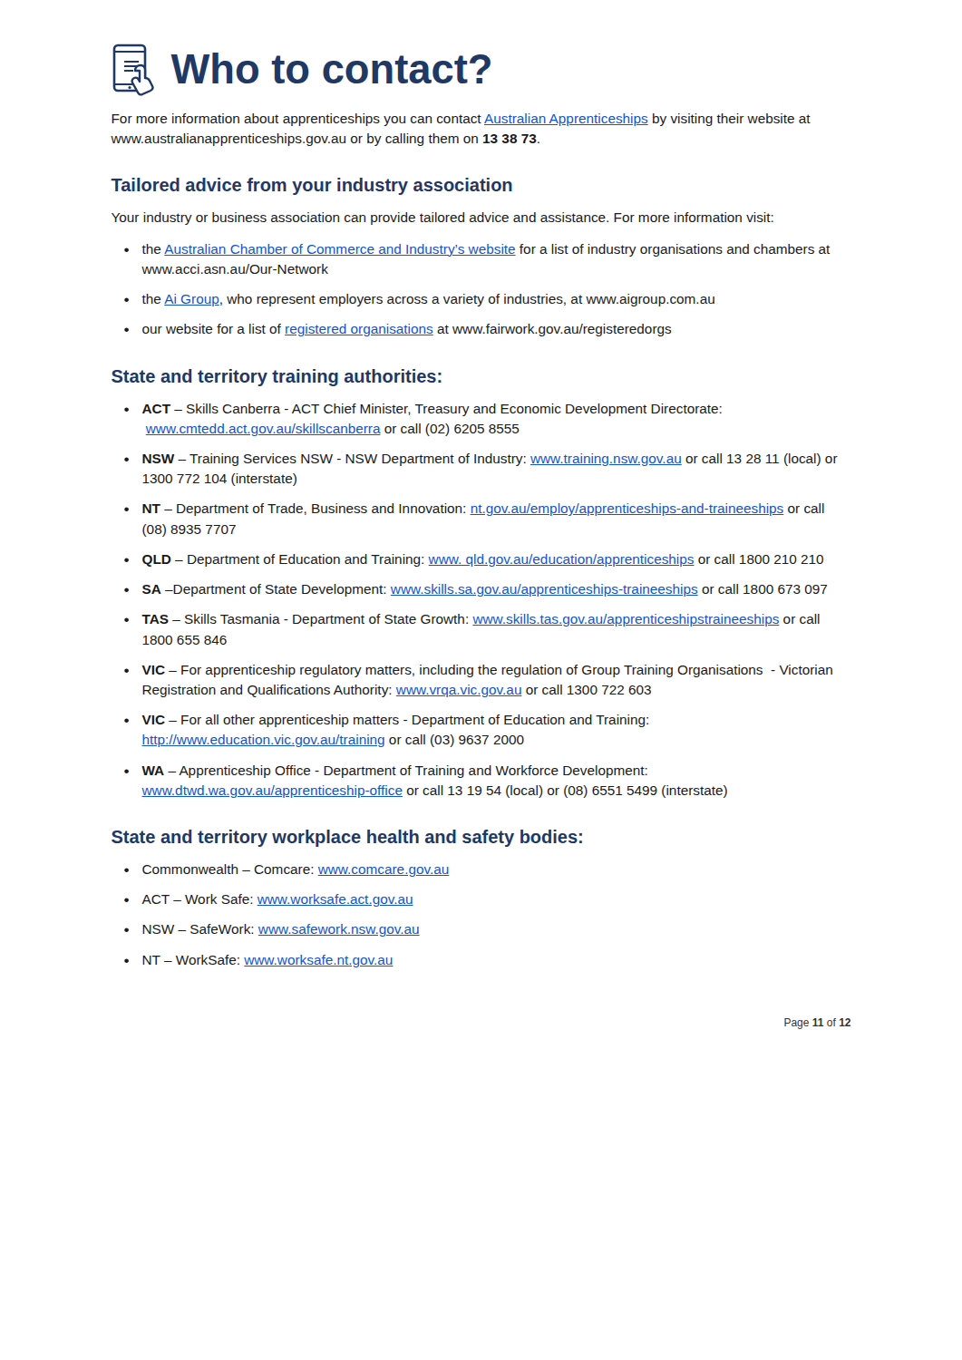Who to contact?
For more information about apprenticeships you can contact Australian Apprenticeships by visiting their website at www.australianapprenticeships.gov.au or by calling them on 13 38 73.
Tailored advice from your industry association
Your industry or business association can provide tailored advice and assistance. For more information visit:
the Australian Chamber of Commerce and Industry’s website for a list of industry organisations and chambers at www.acci.asn.au/Our-Network
the Ai Group, who represent employers across a variety of industries, at www.aigroup.com.au
our website for a list of registered organisations at www.fairwork.gov.au/registeredorgs
State and territory training authorities:
ACT – Skills Canberra - ACT Chief Minister, Treasury and Economic Development Directorate: www.cmtedd.act.gov.au/skillscanberra or call (02) 6205 8555
NSW – Training Services NSW - NSW Department of Industry: www.training.nsw.gov.au or call 13 28 11 (local) or 1300 772 104 (interstate)
NT – Department of Trade, Business and Innovation: nt.gov.au/employ/apprenticeships-and-traineeships or call (08) 8935 7707
QLD – Department of Education and Training: www. qld.gov.au/education/apprenticeships or call 1800 210 210
SA –Department of State Development: www.skills.sa.gov.au/apprenticeships-traineeships or call 1800 673 097
TAS – Skills Tasmania - Department of State Growth: www.skills.tas.gov.au/apprenticeshipstraineeships or call 1800 655 846
VIC – For apprenticeship regulatory matters, including the regulation of Group Training Organisations - Victorian Registration and Qualifications Authority: www.vrqa.vic.gov.au or call 1300 722 603
VIC – For all other apprenticeship matters - Department of Education and Training: http://www.education.vic.gov.au/training or call (03) 9637 2000
WA – Apprenticeship Office - Department of Training and Workforce Development: www.dtwd.wa.gov.au/apprenticeship-office or call 13 19 54 (local) or (08) 6551 5499 (interstate)
State and territory workplace health and safety bodies:
Commonwealth – Comcare: www.comcare.gov.au
ACT – Work Safe: www.worksafe.act.gov.au
NSW – SafeWork: www.safework.nsw.gov.au
NT – WorkSafe: www.worksafe.nt.gov.au
Page 11 of 12